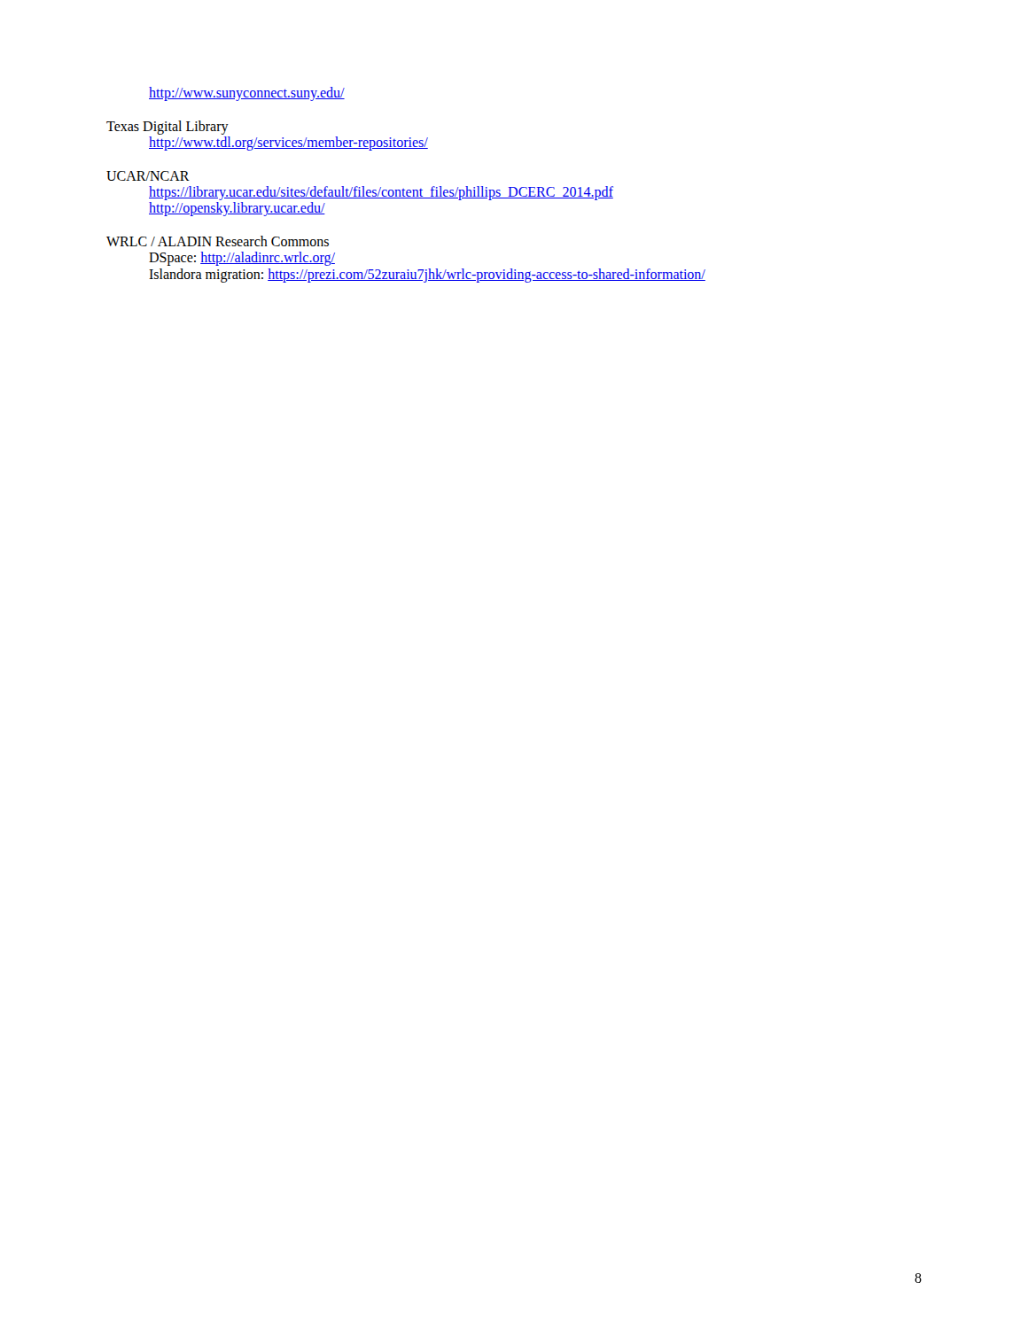http://www.sunyconnect.suny.edu/
Texas Digital Library
http://www.tdl.org/services/member-repositories/
UCAR/NCAR
https://library.ucar.edu/sites/default/files/content_files/phillips_DCERC_2014.pdf
http://opensky.library.ucar.edu/
WRLC / ALADIN Research Commons
DSpace: http://aladinrc.wrlc.org/
Islandora migration: https://prezi.com/52zuraiu7jhk/wrlc-providing-access-to-shared-information/
8